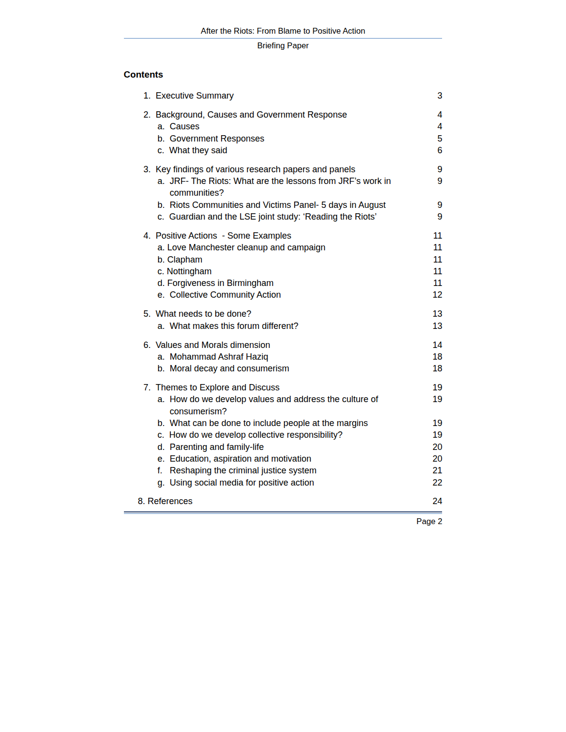After the Riots: From Blame to Positive Action
Briefing Paper
Contents
1. Executive Summary 3
2. Background, Causes and Government Response 4
a. Causes 4
b. Government Responses 5
c. What they said 6
3. Key findings of various research papers and panels 9
a. JRF- The Riots: What are the lessons from JRF’s work in communities? 9
b. Riots Communities and Victims Panel- 5 days in August 9
c. Guardian and the LSE joint study: ‘Reading the Riots’ 9
4. Positive Actions - Some Examples 11
a. Love Manchester cleanup and campaign 11
b. Clapham 11
c. Nottingham 11
d. Forgiveness in Birmingham 11
e. Collective Community Action 12
5. What needs to be done? 13
a. What makes this forum different? 13
6. Values and Morals dimension 14
a. Mohammad Ashraf Haziq 18
b. Moral decay and consumerism 18
7. Themes to Explore and Discuss 19
a. How do we develop values and address the culture of consumerism? 19
b. What can be done to include people at the margins 19
c. How do we develop collective responsibility? 19
d. Parenting and family-life 20
e. Education, aspiration and motivation 20
f. Reshaping the criminal justice system 21
g. Using social media for positive action 22
8. References 24
Page 2